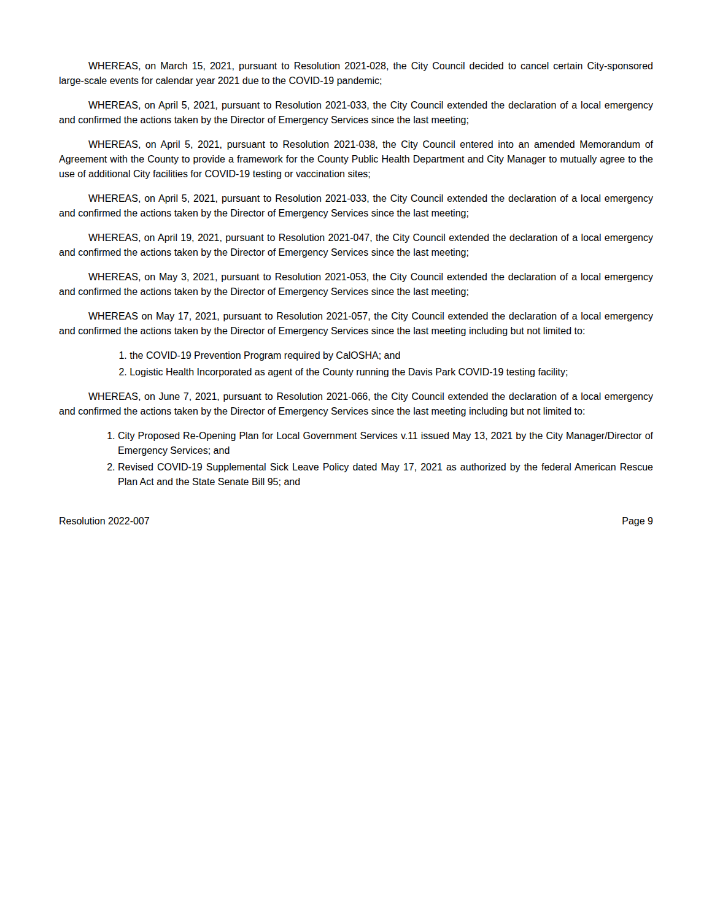WHEREAS, on March 15, 2021, pursuant to Resolution 2021-028, the City Council decided to cancel certain City-sponsored large-scale events for calendar year 2021 due to the COVID-19 pandemic;
WHEREAS, on April 5, 2021, pursuant to Resolution 2021-033, the City Council extended the declaration of a local emergency and confirmed the actions taken by the Director of Emergency Services since the last meeting;
WHEREAS, on April 5, 2021, pursuant to Resolution 2021-038, the City Council entered into an amended Memorandum of Agreement with the County to provide a framework for the County Public Health Department and City Manager to mutually agree to the use of additional City facilities for COVID-19 testing or vaccination sites;
WHEREAS, on April 5, 2021, pursuant to Resolution 2021-033, the City Council extended the declaration of a local emergency and confirmed the actions taken by the Director of Emergency Services since the last meeting;
WHEREAS, on April 19, 2021, pursuant to Resolution 2021-047, the City Council extended the declaration of a local emergency and confirmed the actions taken by the Director of Emergency Services since the last meeting;
WHEREAS, on May 3, 2021, pursuant to Resolution 2021-053, the City Council extended the declaration of a local emergency and confirmed the actions taken by the Director of Emergency Services since the last meeting;
WHEREAS on May 17, 2021, pursuant to Resolution 2021-057, the City Council extended the declaration of a local emergency and confirmed the actions taken by the Director of Emergency Services since the last meeting including but not limited to:
the COVID-19 Prevention Program required by CalOSHA; and
Logistic Health Incorporated as agent of the County running the Davis Park COVID-19 testing facility;
WHEREAS, on June 7, 2021, pursuant to Resolution 2021-066, the City Council extended the declaration of a local emergency and confirmed the actions taken by the Director of Emergency Services since the last meeting including but not limited to:
City Proposed Re-Opening Plan for Local Government Services v.11 issued May 13, 2021 by the City Manager/Director of Emergency Services; and
Revised COVID-19 Supplemental Sick Leave Policy dated May 17, 2021 as authorized by the federal American Rescue Plan Act and the State Senate Bill 95; and
Resolution 2022-007 Page 9